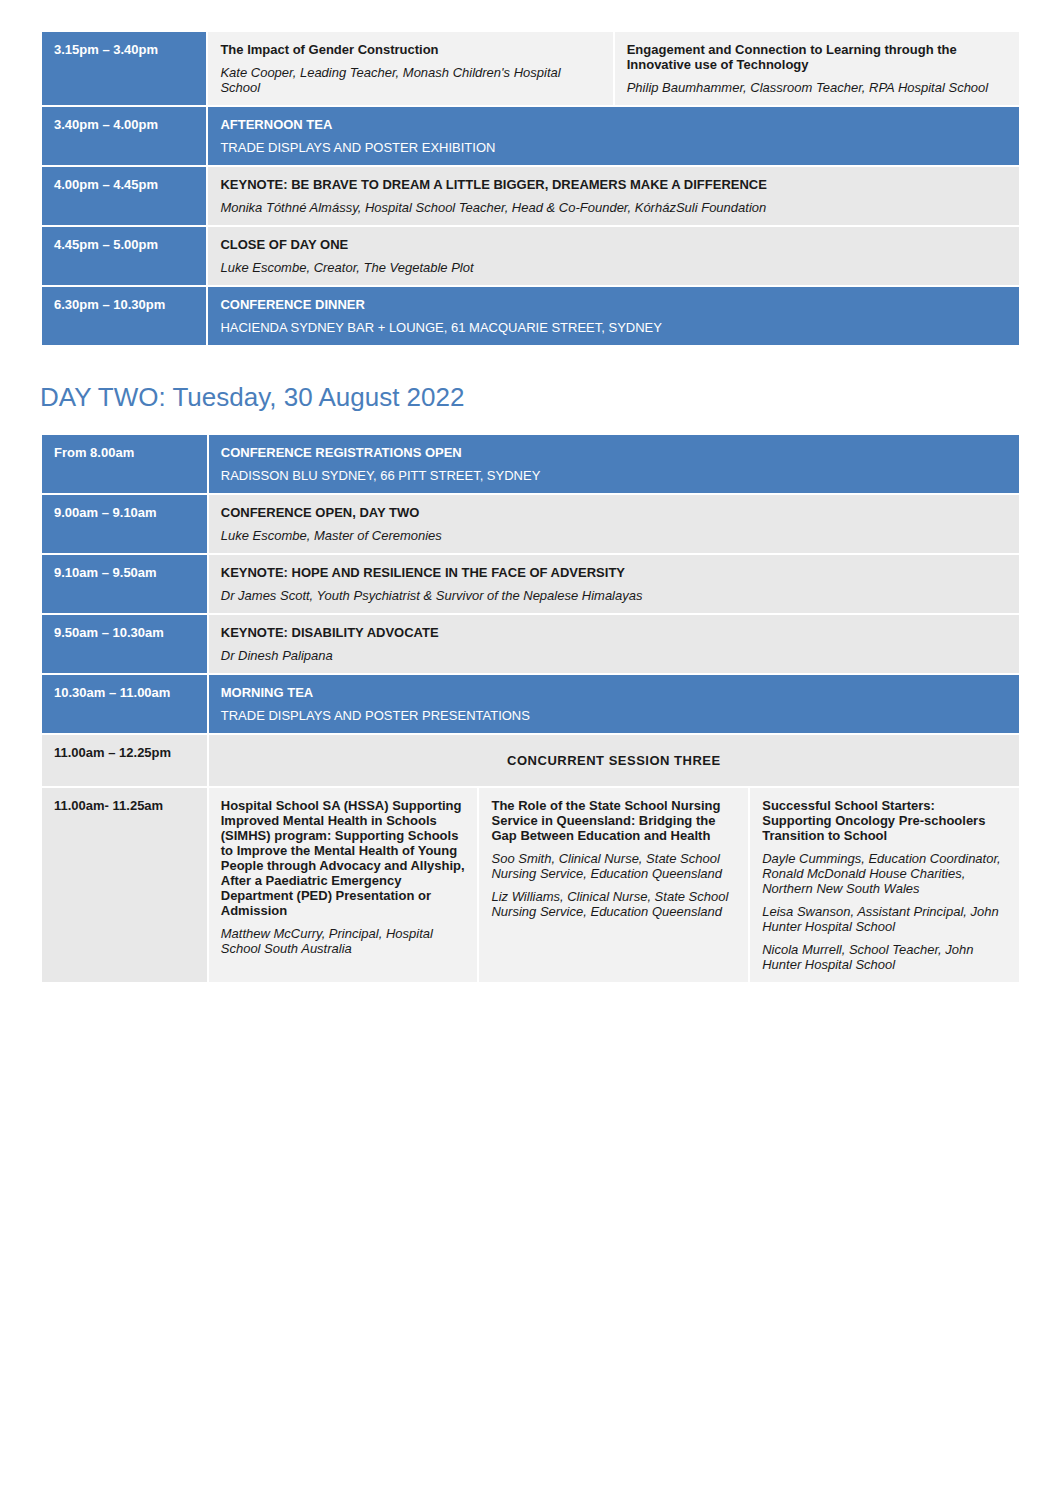| 3.15pm – 3.40pm | The Impact of Gender Construction Kate Cooper, Leading Teacher, Monash Children's Hospital School | Engagement and Connection to Learning through the Innovative use of Technology Philip Baumhammer, Classroom Teacher, RPA Hospital School |
| 3.40pm – 4.00pm | Afternoon Tea Trade Displays and Poster Exhibition |
| 4.00pm – 4.45pm | Keynote: Be Brave to Dream a Little Bigger, Dreamers Make a Difference Monika Tóthné Almássy, Hospital School Teacher, Head & Co-Founder, KórházSuli Foundation |
| 4.45pm – 5.00pm | Close of Day One Luke Escombe, Creator, The Vegetable Plot |
| 6.30pm – 10.30pm | Conference Dinner Hacienda Sydney Bar + Lounge, 61 Macquarie Street, Sydney |
DAY TWO: Tuesday, 30 August 2022
| From 8.00am | Conference Registrations Open Radisson Blu Sydney, 66 Pitt Street, Sydney |
| 9.00am – 9.10am | Conference Open, Day Two Luke Escombe, Master of Ceremonies |
| 9.10am – 9.50am | Keynote: Hope and Resilience in the Face of Adversity Dr James Scott, Youth Psychiatrist & Survivor of the Nepalese Himalayas |
| 9.50am – 10.30am | Keynote: Disability Advocate Dr Dinesh Palipana |
| 10.30am – 11.00am | Morning Tea Trade Displays and Poster Presentations |
| 11.00am – 12.25pm | CONCURRENT SESSION THREE |
| 11.00am- 11.25am | Hospital School SA (HSSA) Supporting Improved Mental Health in Schools (SIMHS) program: Supporting Schools to Improve the Mental Health of Young People through Advocacy and Allyship, After a Paediatric Emergency Department (PED) Presentation or Admission Matthew McCurry, Principal, Hospital School South Australia | The Role of the State School Nursing Service in Queensland: Bridging the Gap Between Education and Health Soo Smith, Clinical Nurse, State School Nursing Service, Education Queensland Liz Williams, Clinical Nurse, State School Nursing Service, Education Queensland | Successful School Starters: Supporting Oncology Pre-schoolers Transition to School Dayle Cummings, Education Coordinator, Ronald McDonald House Charities, Northern New South Wales Leisa Swanson, Assistant Principal, John Hunter Hospital School Nicola Murrell, School Teacher, John Hunter Hospital School |